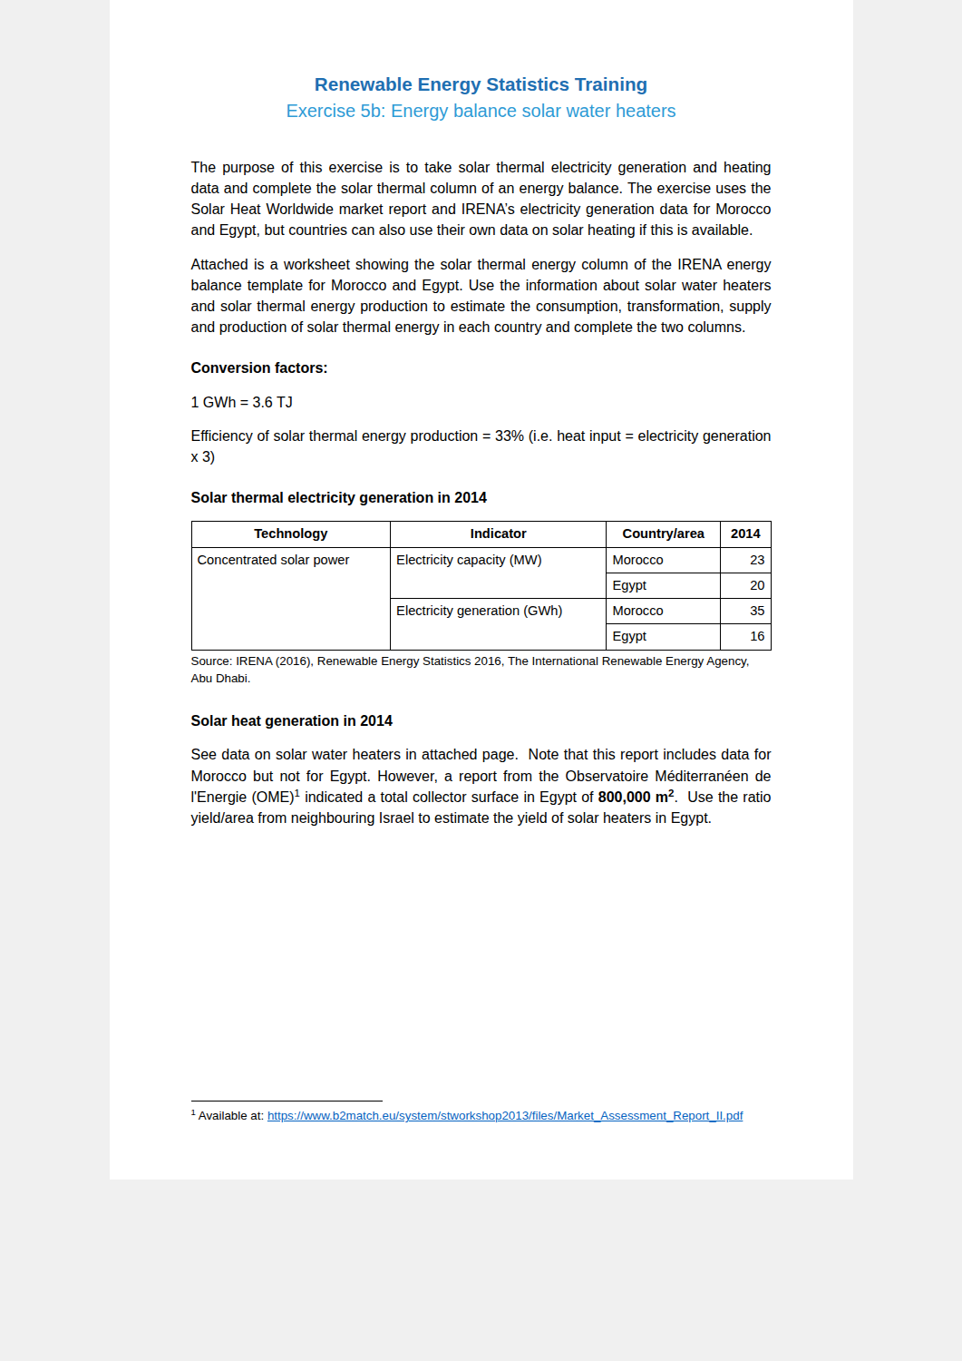Renewable Energy Statistics Training
Exercise 5b: Energy balance solar water heaters
The purpose of this exercise is to take solar thermal electricity generation and heating data and complete the solar thermal column of an energy balance. The exercise uses the Solar Heat Worldwide market report and IRENA’s electricity generation data for Morocco and Egypt, but countries can also use their own data on solar heating if this is available.
Attached is a worksheet showing the solar thermal energy column of the IRENA energy balance template for Morocco and Egypt. Use the information about solar water heaters and solar thermal energy production to estimate the consumption, transformation, supply and production of solar thermal energy in each country and complete the two columns.
Conversion factors:
1 GWh = 3.6 TJ
Efficiency of solar thermal energy production = 33% (i.e. heat input = electricity generation x 3)
Solar thermal electricity generation in 2014
| Technology | Indicator | Country/area | 2014 |
| --- | --- | --- | --- |
| Concentrated solar power | Electricity capacity (MW) | Morocco | 23 |
| | Egypt | 20 |
| Electricity generation (GWh) | Morocco | 35 |
| | Egypt | 16 |
Source: IRENA (2016), Renewable Energy Statistics 2016, The International Renewable Energy Agency, Abu Dhabi.
Solar heat generation in 2014
See data on solar water heaters in attached page. Note that this report includes data for Morocco but not for Egypt. However, a report from the Observatoire Méditerranéen de l'Energie (OME)1 indicated a total collector surface in Egypt of 800,000 m2. Use the ratio yield/area from neighbouring Israel to estimate the yield of solar heaters in Egypt.
1 Available at: https://www.b2match.eu/system/stworkshop2013/files/Market_Assessment_Report_II.pdf